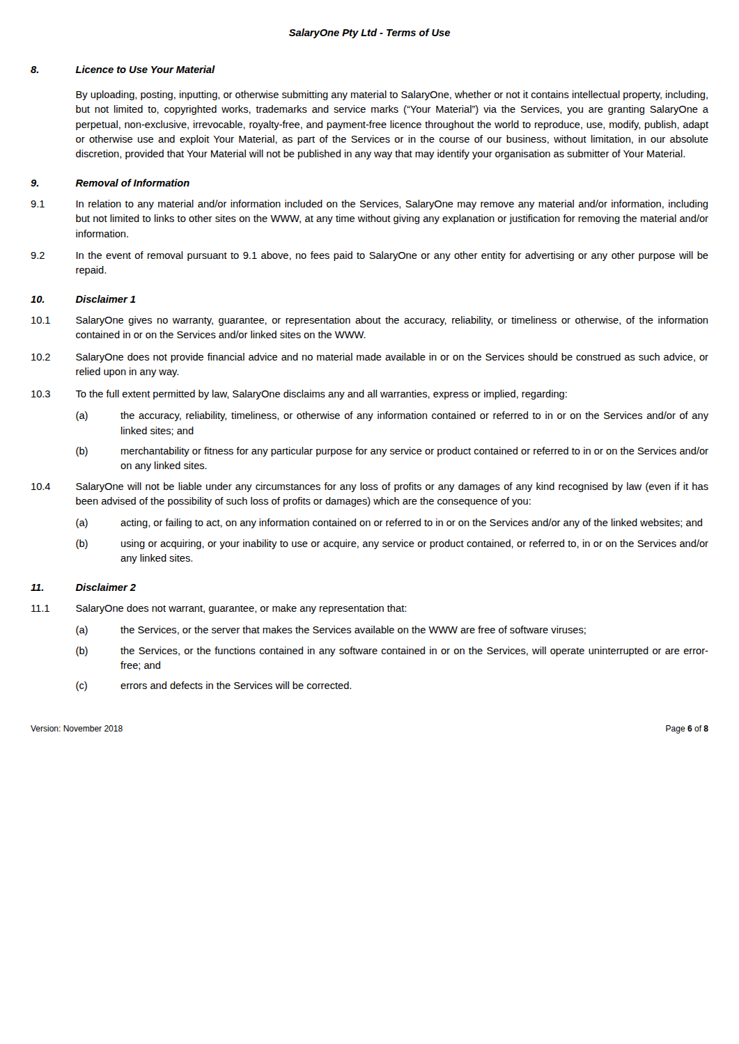SalaryOne Pty Ltd - Terms of Use
8. Licence to Use Your Material
By uploading, posting, inputting, or otherwise submitting any material to SalaryOne, whether or not it contains intellectual property, including, but not limited to, copyrighted works, trademarks and service marks (“Your Material”) via the Services, you are granting SalaryOne a perpetual, non-exclusive, irrevocable, royalty-free, and payment-free licence throughout the world to reproduce, use, modify, publish, adapt or otherwise use and exploit Your Material, as part of the Services or in the course of our business, without limitation, in our absolute discretion, provided that Your Material will not be published in any way that may identify your organisation as submitter of Your Material.
9. Removal of Information
9.1 In relation to any material and/or information included on the Services, SalaryOne may remove any material and/or information, including but not limited to links to other sites on the WWW, at any time without giving any explanation or justification for removing the material and/or information.
9.2 In the event of removal pursuant to 9.1 above, no fees paid to SalaryOne or any other entity for advertising or any other purpose will be repaid.
10. Disclaimer 1
10.1 SalaryOne gives no warranty, guarantee, or representation about the accuracy, reliability, or timeliness or otherwise, of the information contained in or on the Services and/or linked sites on the WWW.
10.2 SalaryOne does not provide financial advice and no material made available in or on the Services should be construed as such advice, or relied upon in any way.
10.3 To the full extent permitted by law, SalaryOne disclaims any and all warranties, express or implied, regarding:
(a) the accuracy, reliability, timeliness, or otherwise of any information contained or referred to in or on the Services and/or of any linked sites; and
(b) merchantability or fitness for any particular purpose for any service or product contained or referred to in or on the Services and/or on any linked sites.
10.4 SalaryOne will not be liable under any circumstances for any loss of profits or any damages of any kind recognised by law (even if it has been advised of the possibility of such loss of profits or damages) which are the consequence of you:
(a) acting, or failing to act, on any information contained on or referred to in or on the Services and/or any of the linked websites; and
(b) using or acquiring, or your inability to use or acquire, any service or product contained, or referred to, in or on the Services and/or any linked sites.
11. Disclaimer 2
11.1 SalaryOne does not warrant, guarantee, or make any representation that:
(a) the Services, or the server that makes the Services available on the WWW are free of software viruses;
(b) the Services, or the functions contained in any software contained in or on the Services, will operate uninterrupted or are error-free; and
(c) errors and defects in the Services will be corrected.
Version: November 2018 Page 6 of 8